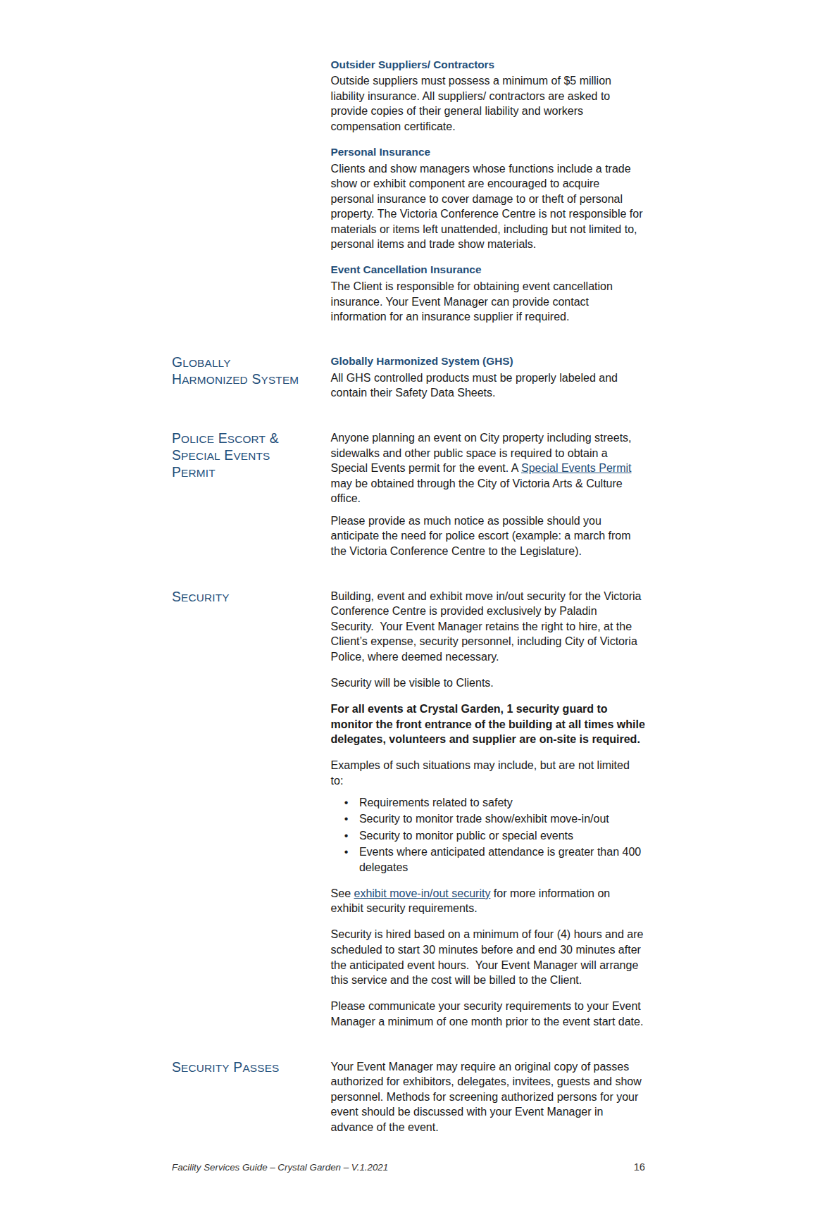Outsider Suppliers/ Contractors
Outside suppliers must possess a minimum of $5 million liability insurance. All suppliers/ contractors are asked to provide copies of their general liability and workers compensation certificate.
Personal Insurance
Clients and show managers whose functions include a trade show or exhibit component are encouraged to acquire personal insurance to cover damage to or theft of personal property. The Victoria Conference Centre is not responsible for materials or items left unattended, including but not limited to, personal items and trade show materials.
Event Cancellation Insurance
The Client is responsible for obtaining event cancellation insurance. Your Event Manager can provide contact information for an insurance supplier if required.
GLOBALLY
HARMONIZED SYSTEM
Globally Harmonized System (GHS)
All GHS controlled products must be properly labeled and contain their Safety Data Sheets.
POLICE ESCORT &
SPECIAL EVENTS
PERMIT
Anyone planning an event on City property including streets, sidewalks and other public space is required to obtain a Special Events permit for the event. A Special Events Permit may be obtained through the City of Victoria Arts & Culture office.
Please provide as much notice as possible should you anticipate the need for police escort (example: a march from the Victoria Conference Centre to the Legislature).
SECURITY
Building, event and exhibit move in/out security for the Victoria Conference Centre is provided exclusively by Paladin Security. Your Event Manager retains the right to hire, at the Client’s expense, security personnel, including City of Victoria Police, where deemed necessary.
Security will be visible to Clients.
For all events at Crystal Garden, 1 security guard to monitor the front entrance of the building at all times while delegates, volunteers and supplier are on-site is required.
Examples of such situations may include, but are not limited to:
Requirements related to safety
Security to monitor trade show/exhibit move-in/out
Security to monitor public or special events
Events where anticipated attendance is greater than 400 delegates
See exhibit move-in/out security for more information on exhibit security requirements.
Security is hired based on a minimum of four (4) hours and are scheduled to start 30 minutes before and end 30 minutes after the anticipated event hours. Your Event Manager will arrange this service and the cost will be billed to the Client.
Please communicate your security requirements to your Event Manager a minimum of one month prior to the event start date.
SECURITY PASSES
Your Event Manager may require an original copy of passes authorized for exhibitors, delegates, invitees, guests and show personnel. Methods for screening authorized persons for your event should be discussed with your Event Manager in advance of the event.
Facility Services Guide – Crystal Garden – V.1.2021 16